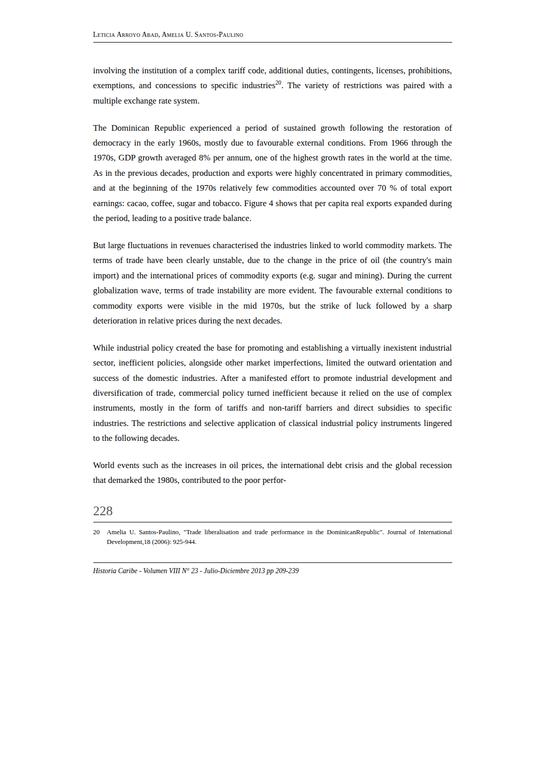Leticia Arroyo Abad, Amelia U. Santos-Paulino
involving the institution of a complex tariff code, additional duties, contingents, licenses, prohibitions, exemptions, and concessions to specific industries20. The variety of restrictions was paired with a multiple exchange rate system.
The Dominican Republic experienced a period of sustained growth following the restoration of democracy in the early 1960s, mostly due to favourable external conditions. From 1966 through the 1970s, GDP growth averaged 8% per annum, one of the highest growth rates in the world at the time. As in the previous decades, production and exports were highly concentrated in primary commodities, and at the beginning of the 1970s relatively few commodities accounted over 70 % of total export earnings: cacao, coffee, sugar and tobacco. Figure 4 shows that per capita real exports expanded during the period, leading to a positive trade balance.
But large fluctuations in revenues characterised the industries linked to world commodity markets. The terms of trade have been clearly unstable, due to the change in the price of oil (the country's main import) and the international prices of commodity exports (e.g. sugar and mining). During the current globalization wave, terms of trade instability are more evident. The favourable external conditions to commodity exports were visible in the mid 1970s, but the strike of luck followed by a sharp deterioration in relative prices during the next decades.
While industrial policy created the base for promoting and establishing a virtually inexistent industrial sector, inefficient policies, alongside other market imperfections, limited the outward orientation and success of the domestic industries. After a manifested effort to promote industrial development and diversification of trade, commercial policy turned inefficient because it relied on the use of complex instruments, mostly in the form of tariffs and non-tariff barriers and direct subsidies to specific industries. The restrictions and selective application of classical industrial policy instruments lingered to the following decades.
World events such as the increases in oil prices, the international debt crisis and the global recession that demarked the 1980s, contributed to the poor perfor-
228
20 Amelia U. Santos-Paulino, "Trade liberalisation and trade performance in the DominicanRepublic". Journal of International Development,18 (2006): 925-944.
Historia Caribe - Volumen VIII N° 23 - Julio-Diciembre 2013 pp 209-239